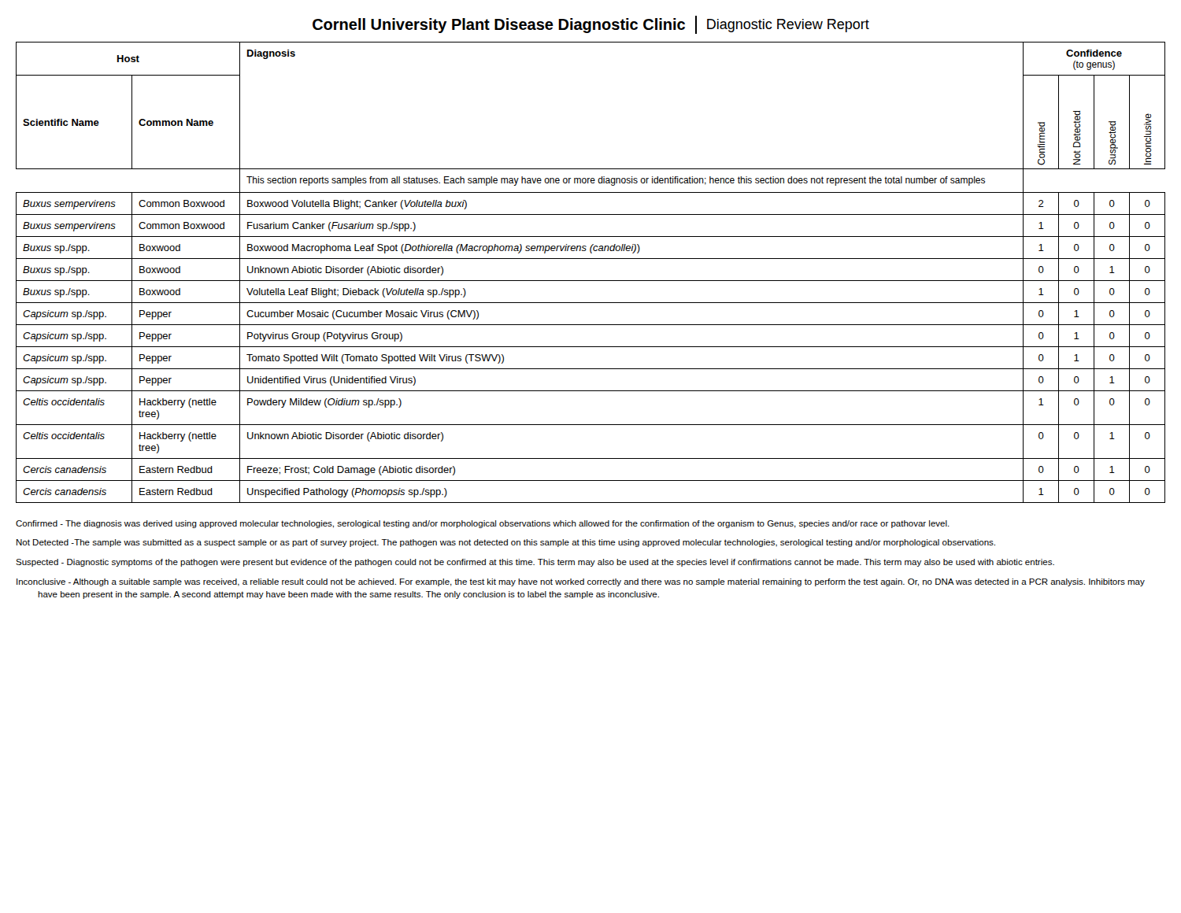Cornell University Plant Disease Diagnostic Clinic Diagnostic Review Report
| Host | Diagnosis | Confidence (to genus) |
| --- | --- | --- |
| Scientific Name | Common Name | Confirmed | Not Detected | Suspected | Inconclusive |
| | | This section reports samples from all statuses. Each sample may have one or more diagnosis or identification; hence this section does not represent the total number of samples | | | | |
| Buxus sempervirens | Common Boxwood | Boxwood Volutella Blight; Canker ( Volutella buxi ) | 2 | 0 | 0 | 0 |
| Buxus sempervirens | Common Boxwood | Fusarium Canker ( Fusarium sp./spp.) | 1 | 0 | 0 | 0 |
| Buxus sp./spp. | Boxwood | Boxwood Macrophoma Leaf Spot ( Dothiorella (Macrophoma) sempervirens (candollei) ) | 1 | 0 | 0 | 0 |
| Buxus sp./spp. | Boxwood | Unknown Abiotic Disorder (Abiotic disorder) | 0 | 0 | 1 | 0 |
| Buxus sp./spp. | Boxwood | Volutella Leaf Blight; Dieback ( Volutella sp./spp.) | 1 | 0 | 0 | 0 |
| Capsicum sp./spp. | Pepper | Cucumber Mosaic (Cucumber Mosaic Virus (CMV)) | 0 | 1 | 0 | 0 |
| Capsicum sp./spp. | Pepper | Potyvirus Group (Potyvirus Group) | 0 | 1 | 0 | 0 |
| Capsicum sp./spp. | Pepper | Tomato Spotted Wilt (Tomato Spotted Wilt Virus (TSWV)) | 0 | 1 | 0 | 0 |
| Capsicum sp./spp. | Pepper | Unidentified Virus (Unidentified Virus) | 0 | 0 | 1 | 0 |
| Celtis occidentalis | Hackberry (nettle tree) | Powdery Mildew ( Oidium sp./spp.) | 1 | 0 | 0 | 0 |
| Celtis occidentalis | Hackberry (nettle tree) | Unknown Abiotic Disorder (Abiotic disorder) | 0 | 0 | 1 | 0 |
| Cercis canadensis | Eastern Redbud | Freeze; Frost; Cold Damage (Abiotic disorder) | 0 | 0 | 1 | 0 |
| Cercis canadensis | Eastern Redbud | Unspecified Pathology ( Phomopsis sp./spp.) | 1 | 0 | 0 | 0 |
Confirmed - The diagnosis was derived using approved molecular technologies, serological testing and/or morphological observations which allowed for the confirmation of the organism to Genus, species and/or race or pathovar level.
Not Detected -The sample was submitted as a suspect sample or as part of survey project. The pathogen was not detected on this sample at this time using approved molecular technologies, serological testing and/or morphological observations.
Suspected - Diagnostic symptoms of the pathogen were present but evidence of the pathogen could not be confirmed at this time. This term may also be used at the species level if confirmations cannot be made. This term may also be used with abiotic entries.
Inconclusive - Although a suitable sample was received, a reliable result could not be achieved. For example, the test kit may have not worked correctly and there was no sample material remaining to perform the test again. Or, no DNA was detected in a PCR analysis. Inhibitors may have been present in the sample. A second attempt may have been made with the same results. The only conclusion is to label the sample as inconclusive.